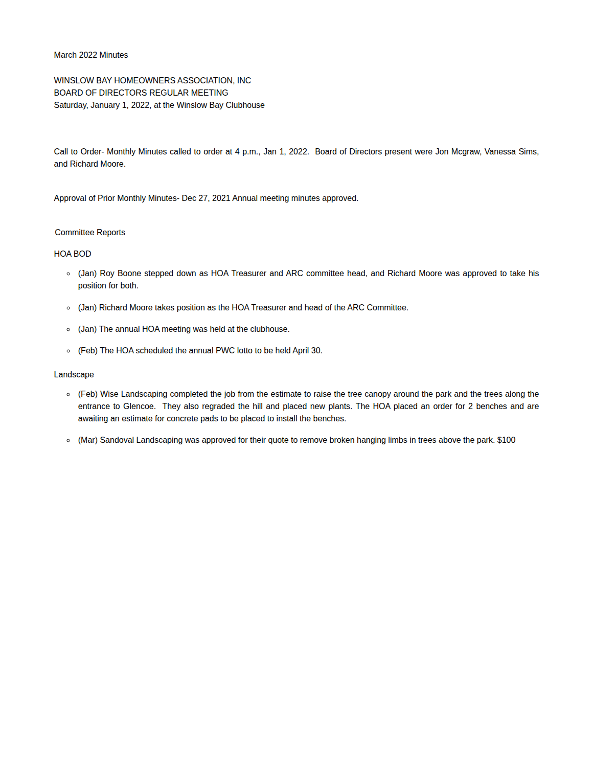March 2022 Minutes
WINSLOW BAY HOMEOWNERS ASSOCIATION, INC
BOARD OF DIRECTORS REGULAR MEETING
Saturday, January 1, 2022, at the Winslow Bay Clubhouse
Call to Order- Monthly Minutes called to order at 4 p.m., Jan 1, 2022. Board of Directors present were Jon Mcgraw, Vanessa Sims, and Richard Moore.
Approval of Prior Monthly Minutes- Dec 27, 2021 Annual meeting minutes approved.
Committee Reports
HOA BOD
(Jan) Roy Boone stepped down as HOA Treasurer and ARC committee head, and Richard Moore was approved to take his position for both.
(Jan) Richard Moore takes position as the HOA Treasurer and head of the ARC Committee.
(Jan) The annual HOA meeting was held at the clubhouse.
(Feb) The HOA scheduled the annual PWC lotto to be held April 30.
Landscape
(Feb) Wise Landscaping completed the job from the estimate to raise the tree canopy around the park and the trees along the entrance to Glencoe. They also regraded the hill and placed new plants. The HOA placed an order for 2 benches and are awaiting an estimate for concrete pads to be placed to install the benches.
(Mar) Sandoval Landscaping was approved for their quote to remove broken hanging limbs in trees above the park. $100